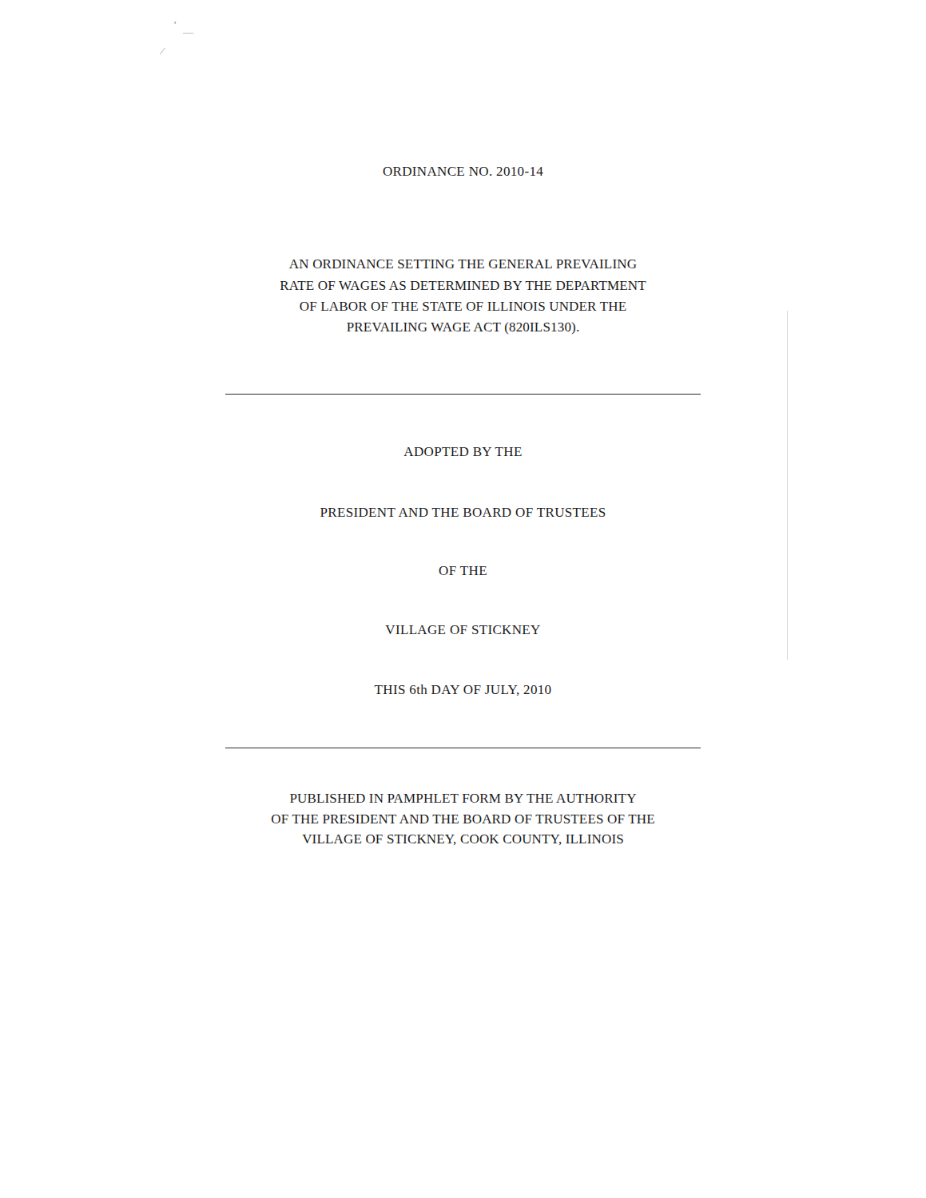, — ⁄
ORDINANCE NO. 2010-14
AN ORDINANCE SETTING THE GENERAL PREVAILING
RATE OF WAGES AS DETERMINED BY THE DEPARTMENT
OF LABOR OF THE STATE OF ILLINOIS UNDER THE
PREVAILING WAGE ACT (820ILS130).
ADOPTED BY THE
PRESIDENT AND THE BOARD OF TRUSTEES
OF THE
VILLAGE OF STICKNEY
THIS 6th DAY OF JULY, 2010
PUBLISHED IN PAMPHLET FORM BY THE AUTHORITY
OF THE PRESIDENT AND THE BOARD OF TRUSTEES OF THE
VILLAGE OF STICKNEY, COOK COUNTY, ILLINOIS